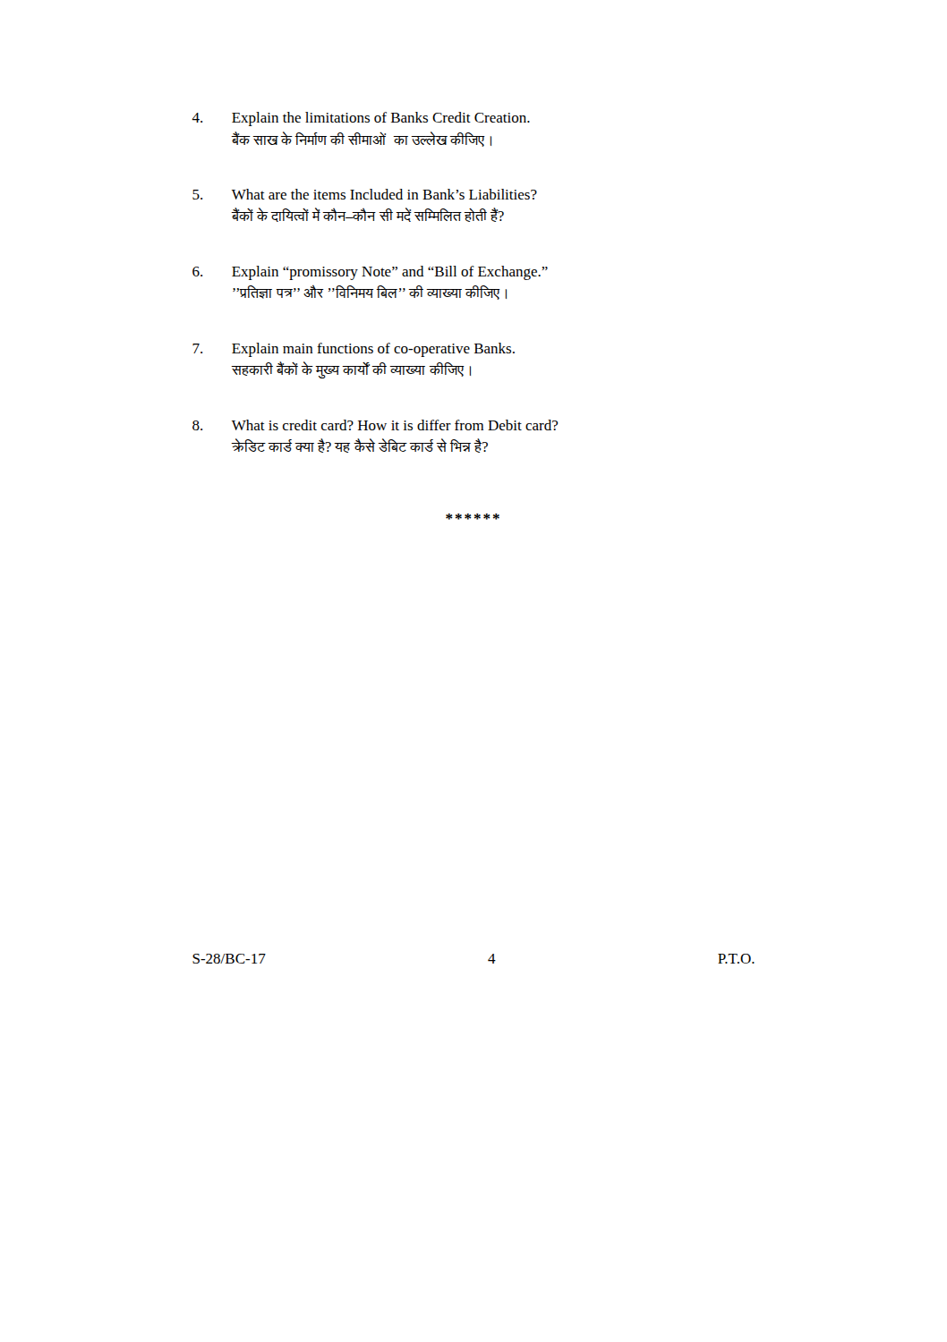4. Explain the limitations of Banks Credit Creation. बैंक साख के निर्माण की सीमाओं का उल्लेख कीजिए।
5. What are the items Included in Bank’s Liabilities? बैंकों के दायित्वों में कौन–कौन सी मदें सम्मिलित होती हैं?
6. Explain “promissory Note” and “Bill of Exchange.” ’’प्रतिज्ञा पत्र’’ और ’’विनिमय बिल’’ की व्याख्या कीजिए।
7. Explain main functions of co-operative Banks. सहकारी बैंकों के मुख्य कार्यों की व्याख्या कीजिए।
8. What is credit card? How it is differ from Debit card? क्रेडिट कार्ड क्या है? यह कैसे डेबिट कार्ड से भिन्न है?
******
S-28/BC-17 4 P.T.O.